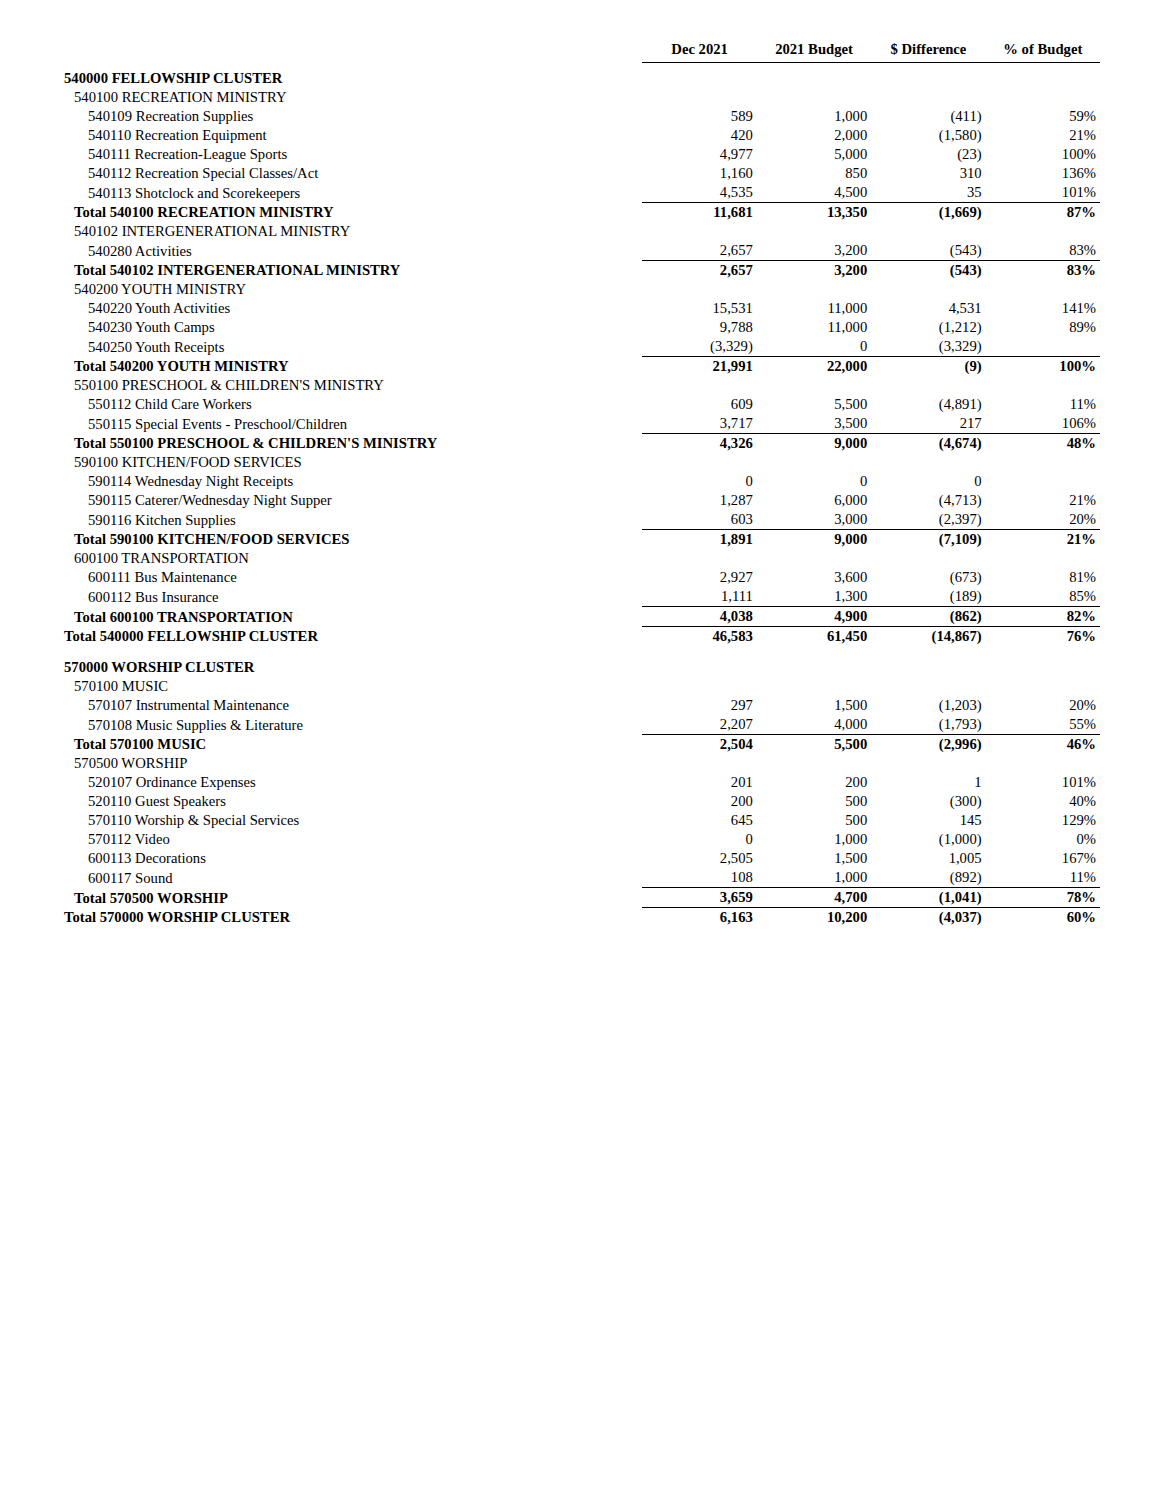| | Dec 2021 | 2021 Budget | $ Difference | % of Budget |
| --- | --- | --- | --- | --- |
| 540000 FELLOWSHIP CLUSTER | | | | |
| 540100 RECREATION MINISTRY | | | | |
| 540109 Recreation Supplies | 589 | 1,000 | (411) | 59% |
| 540110 Recreation Equipment | 420 | 2,000 | (1,580) | 21% |
| 540111 Recreation-League Sports | 4,977 | 5,000 | (23) | 100% |
| 540112 Recreation Special Classes/Act | 1,160 | 850 | 310 | 136% |
| 540113 Shotclock and Scorekeepers | 4,535 | 4,500 | 35 | 101% |
| Total 540100 RECREATION MINISTRY | 11,681 | 13,350 | (1,669) | 87% |
| 540102 INTERGENERATIONAL MINISTRY | | | | |
| 540280 Activities | 2,657 | 3,200 | (543) | 83% |
| Total 540102 INTERGENERATIONAL MINISTRY | 2,657 | 3,200 | (543) | 83% |
| 540200 YOUTH MINISTRY | | | | |
| 540220 Youth Activities | 15,531 | 11,000 | 4,531 | 141% |
| 540230 Youth Camps | 9,788 | 11,000 | (1,212) | 89% |
| 540250 Youth Receipts | (3,329) | 0 | (3,329) | |
| Total 540200 YOUTH MINISTRY | 21,991 | 22,000 | (9) | 100% |
| 550100 PRESCHOOL & CHILDREN'S MINISTRY | | | | |
| 550112 Child Care Workers | 609 | 5,500 | (4,891) | 11% |
| 550115 Special Events - Preschool/Children | 3,717 | 3,500 | 217 | 106% |
| Total 550100 PRESCHOOL & CHILDREN'S MINISTRY | 4,326 | 9,000 | (4,674) | 48% |
| 590100 KITCHEN/FOOD SERVICES | | | | |
| 590114 Wednesday Night Receipts | 0 | 0 | 0 | |
| 590115 Caterer/Wednesday Night Supper | 1,287 | 6,000 | (4,713) | 21% |
| 590116 Kitchen Supplies | 603 | 3,000 | (2,397) | 20% |
| Total 590100 KITCHEN/FOOD SERVICES | 1,891 | 9,000 | (7,109) | 21% |
| 600100 TRANSPORTATION | | | | |
| 600111 Bus Maintenance | 2,927 | 3,600 | (673) | 81% |
| 600112 Bus Insurance | 1,111 | 1,300 | (189) | 85% |
| Total 600100 TRANSPORTATION | 4,038 | 4,900 | (862) | 82% |
| Total 540000 FELLOWSHIP CLUSTER | 46,583 | 61,450 | (14,867) | 76% |
| 570000 WORSHIP CLUSTER | | | | |
| 570100 MUSIC | | | | |
| 570107 Instrumental Maintenance | 297 | 1,500 | (1,203) | 20% |
| 570108 Music Supplies & Literature | 2,207 | 4,000 | (1,793) | 55% |
| Total 570100 MUSIC | 2,504 | 5,500 | (2,996) | 46% |
| 570500 WORSHIP | | | | |
| 520107 Ordinance Expenses | 201 | 200 | 1 | 101% |
| 520110 Guest Speakers | 200 | 500 | (300) | 40% |
| 570110 Worship & Special Services | 645 | 500 | 145 | 129% |
| 570112 Video | 0 | 1,000 | (1,000) | 0% |
| 600113 Decorations | 2,505 | 1,500 | 1,005 | 167% |
| 600117 Sound | 108 | 1,000 | (892) | 11% |
| Total 570500 WORSHIP | 3,659 | 4,700 | (1,041) | 78% |
| Total 570000 WORSHIP CLUSTER | 6,163 | 10,200 | (4,037) | 60% |